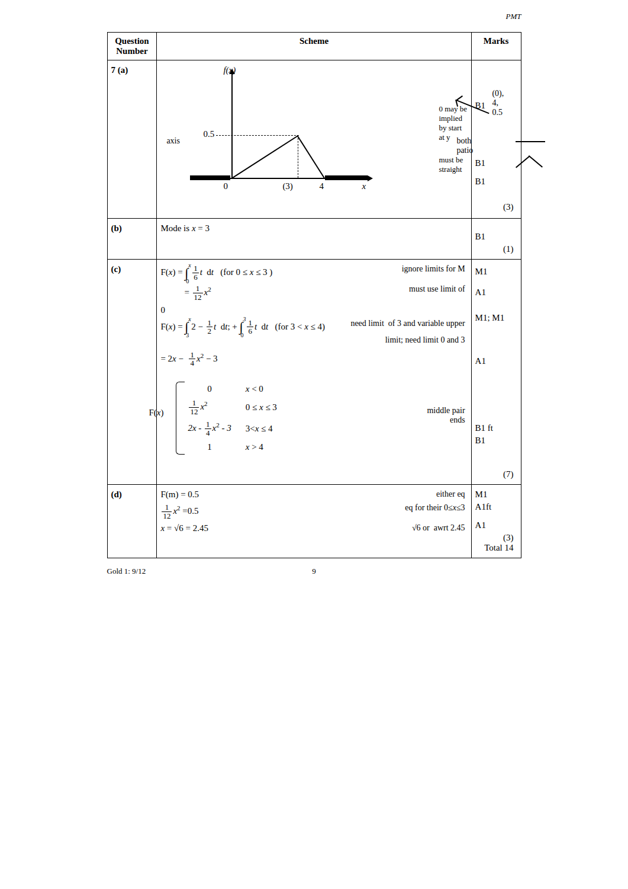PMT
| Question Number | Scheme | Marks |
| --- | --- | --- |
| 7 (a) | f( x ) axis 0.5 0 (3) 4 x (0), 4, 0.5 0 may be implied by start at y both patio must be straight | B1 B1 B1 (3) |
| (b) | Mode is x = 3 | B1 (1) |
| (c) | F( x ) = ∫ x 0 1 6 t d t (for 0 ≤ x ≤ 3 ) ignore limits for M = 1 12 x 2 must use limit of 0 F( x ) = ∫ x 3 2 − 1 2 t d t ; + ∫ 3 0 1 6 t d t (for 3 < x ≤ 4) need limit of 3 and variable upper limit; need limit 0 and 3 = 2 x − 1 4 x 2 − 3 F( x ) / 0 / x < 0 / / 1 12 x 2 / 0 ≤ x ≤ 3 / / 2x - 1 4 x 2 - 3 / 3< x ≤ 4 / / 1 / x > 4 / middle pair ends | M1 A1 M1; M1 A1 B1 ft B1 (7) |
| (d) | F(m) = 0.5 either eq 1 12 x 2 =0.5 eq for their 0≤ x ≤3 x = √6 = 2.45 √6 or awrt 2.45 | M1 A1ft A1 (3) Total 14 |
Gold 1: 9/12 9